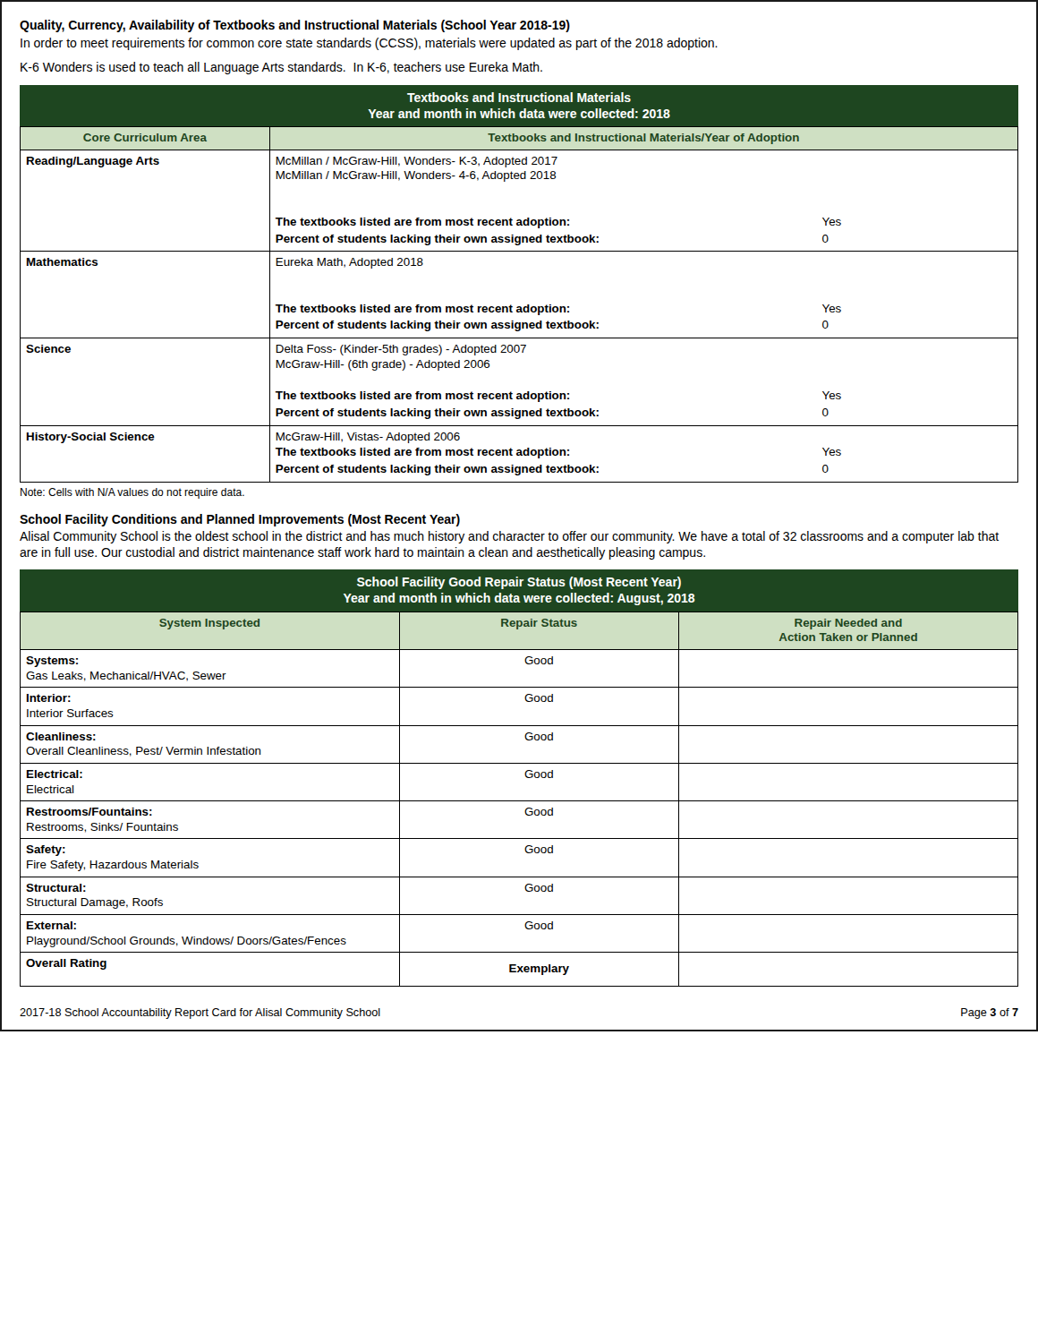Quality, Currency, Availability of Textbooks and Instructional Materials (School Year 2018-19)
In order to meet requirements for common core state standards (CCSS), materials were updated as part of the 2018 adoption.
K-6 Wonders is used to teach all Language Arts standards. In K-6, teachers use Eureka Math.
Textbooks and Instructional Materials Year and month in which data were collected: 2018
| Core Curriculum Area | Textbooks and Instructional Materials/Year of Adoption |
| --- | --- |
| Reading/Language Arts | McMillan / McGraw-Hill, Wonders- K-3, Adopted 2017 McMillan / McGraw-Hill, Wonders- 4-6, Adopted 2018 / The textbooks listed are from most recent adoption: / Yes / / Percent of students lacking their own assigned textbook: / 0 / |
| Mathematics | Eureka Math, Adopted 2018 / The textbooks listed are from most recent adoption: / Yes / / Percent of students lacking their own assigned textbook: / 0 / |
| Science | Delta Foss- (Kinder-5th grades) - Adopted 2007 McGraw-Hill- (6th grade) - Adopted 2006 / The textbooks listed are from most recent adoption: / Yes / / Percent of students lacking their own assigned textbook: / 0 / |
| History-Social Science | McGraw-Hill, Vistas- Adopted 2006 / The textbooks listed are from most recent adoption: / Yes / / Percent of students lacking their own assigned textbook: / 0 / |
Note: Cells with N/A values do not require data.
School Facility Conditions and Planned Improvements (Most Recent Year)
Alisal Community School is the oldest school in the district and has much history and character to offer our community. We have a total of 32 classrooms and a computer lab that are in full use. Our custodial and district maintenance staff work hard to maintain a clean and aesthetically pleasing campus.
School Facility Good Repair Status (Most Recent Year) Year and month in which data were collected: August, 2018
| System Inspected | Repair Status | Repair Needed and Action Taken or Planned |
| --- | --- | --- |
| Systems: Gas Leaks, Mechanical/HVAC, Sewer | Good | |
| Interior: Interior Surfaces | Good | |
| Cleanliness: Overall Cleanliness, Pest/ Vermin Infestation | Good | |
| Electrical: Electrical | Good | |
| Restrooms/Fountains: Restrooms, Sinks/ Fountains | Good | |
| Safety: Fire Safety, Hazardous Materials | Good | |
| Structural: Structural Damage, Roofs | Good | |
| External: Playground/School Grounds, Windows/ Doors/Gates/Fences | Good | |
| Overall Rating | Exemplary | |
2017-18 School Accountability Report Card for Alisal Community School Page 3 of 7